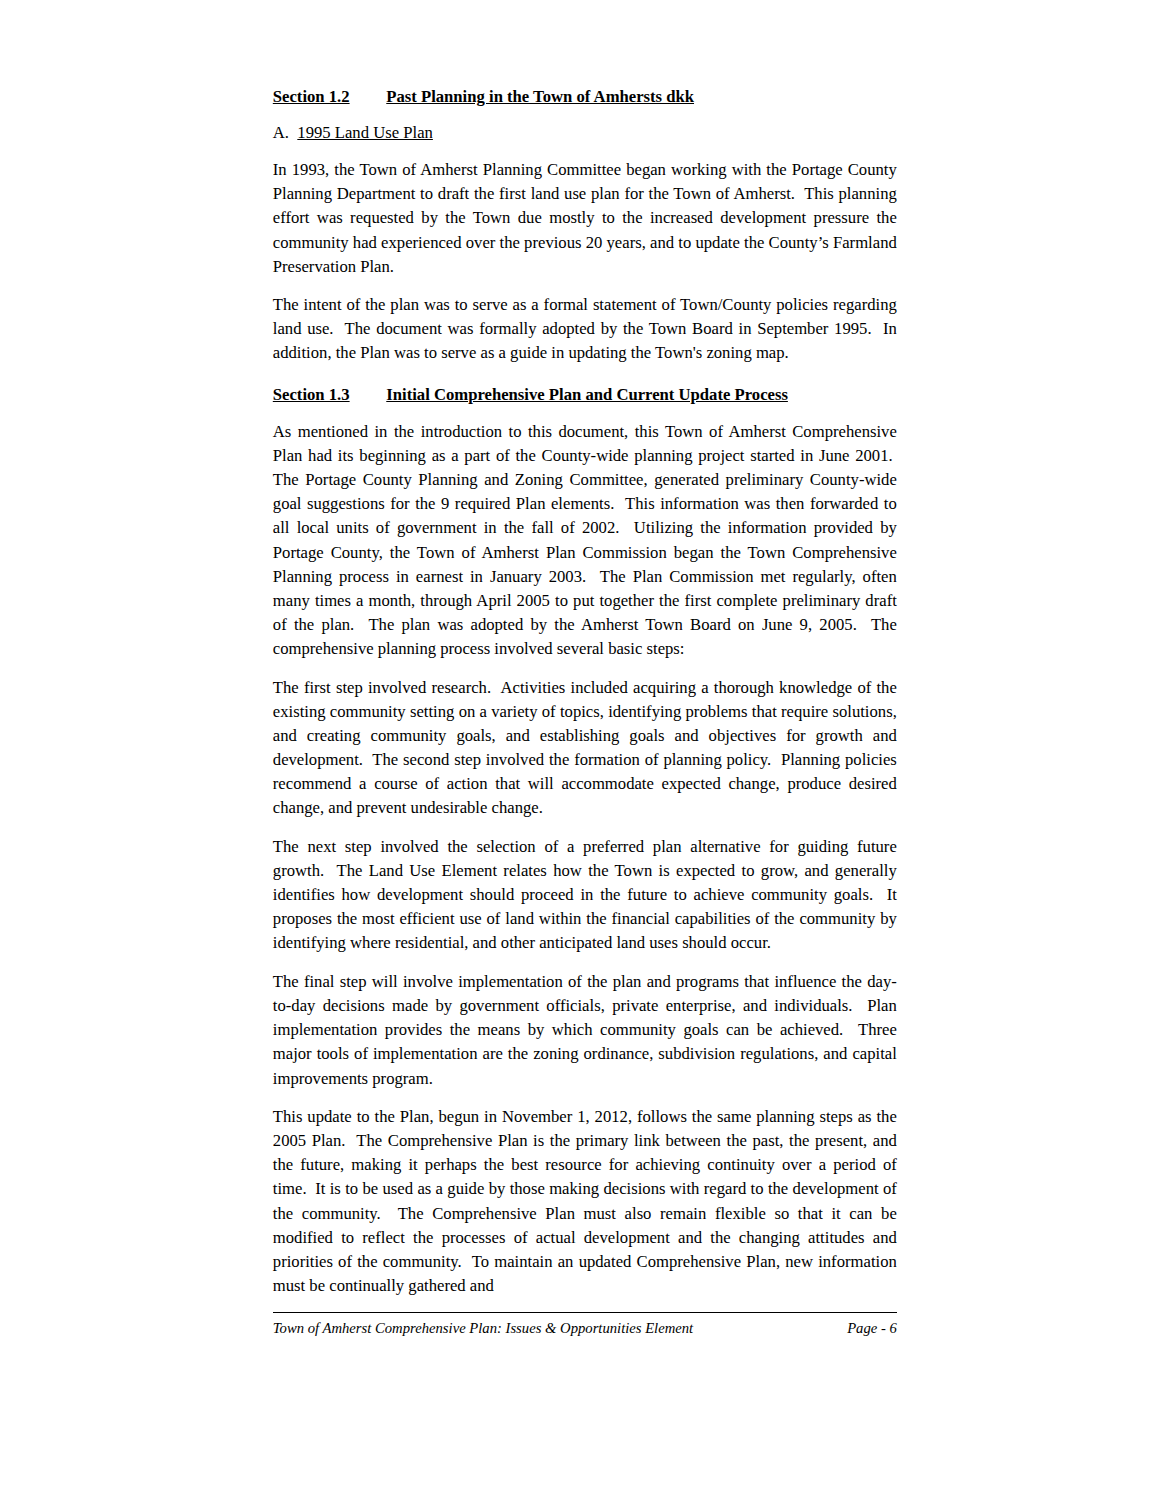Section 1.2 Past Planning in the Town of Amhersts dkk
A. 1995 Land Use Plan
In 1993, the Town of Amherst Planning Committee began working with the Portage County Planning Department to draft the first land use plan for the Town of Amherst. This planning effort was requested by the Town due mostly to the increased development pressure the community had experienced over the previous 20 years, and to update the County’s Farmland Preservation Plan.
The intent of the plan was to serve as a formal statement of Town/County policies regarding land use. The document was formally adopted by the Town Board in September 1995. In addition, the Plan was to serve as a guide in updating the Town's zoning map.
Section 1.3 Initial Comprehensive Plan and Current Update Process
As mentioned in the introduction to this document, this Town of Amherst Comprehensive Plan had its beginning as a part of the County-wide planning project started in June 2001. The Portage County Planning and Zoning Committee, generated preliminary County-wide goal suggestions for the 9 required Plan elements. This information was then forwarded to all local units of government in the fall of 2002. Utilizing the information provided by Portage County, the Town of Amherst Plan Commission began the Town Comprehensive Planning process in earnest in January 2003. The Plan Commission met regularly, often many times a month, through April 2005 to put together the first complete preliminary draft of the plan. The plan was adopted by the Amherst Town Board on June 9, 2005. The comprehensive planning process involved several basic steps:
The first step involved research. Activities included acquiring a thorough knowledge of the existing community setting on a variety of topics, identifying problems that require solutions, and creating community goals, and establishing goals and objectives for growth and development. The second step involved the formation of planning policy. Planning policies recommend a course of action that will accommodate expected change, produce desired change, and prevent undesirable change.
The next step involved the selection of a preferred plan alternative for guiding future growth. The Land Use Element relates how the Town is expected to grow, and generally identifies how development should proceed in the future to achieve community goals. It proposes the most efficient use of land within the financial capabilities of the community by identifying where residential, and other anticipated land uses should occur.
The final step will involve implementation of the plan and programs that influence the day-to-day decisions made by government officials, private enterprise, and individuals. Plan implementation provides the means by which community goals can be achieved. Three major tools of implementation are the zoning ordinance, subdivision regulations, and capital improvements program.
This update to the Plan, begun in November 1, 2012, follows the same planning steps as the 2005 Plan. The Comprehensive Plan is the primary link between the past, the present, and the future, making it perhaps the best resource for achieving continuity over a period of time. It is to be used as a guide by those making decisions with regard to the development of the community. The Comprehensive Plan must also remain flexible so that it can be modified to reflect the processes of actual development and the changing attitudes and priorities of the community. To maintain an updated Comprehensive Plan, new information must be continually gathered and
Town of Amherst Comprehensive Plan: Issues & Opportunities Element
Page - 6